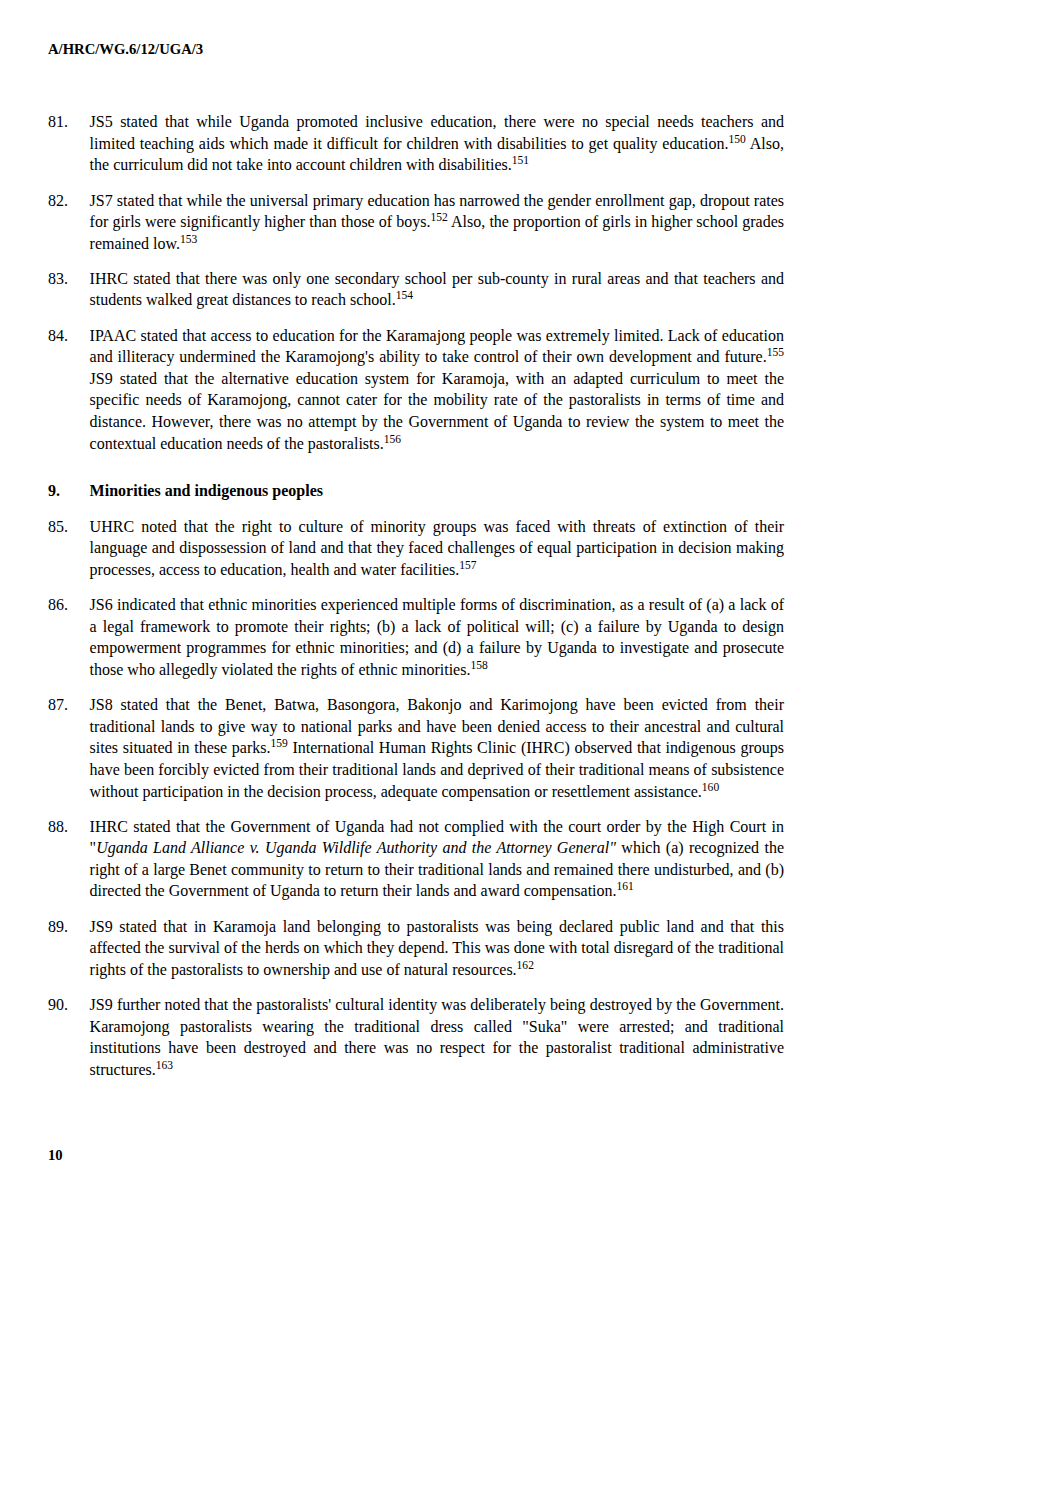A/HRC/WG.6/12/UGA/3
81.
JS5 stated that while Uganda promoted inclusive education, there were no special needs teachers and limited teaching aids which made it difficult for children with disabilities to get quality education.150 Also, the curriculum did not take into account children with disabilities.151
82.
JS7 stated that while the universal primary education has narrowed the gender enrollment gap, dropout rates for girls were significantly higher than those of boys.152 Also, the proportion of girls in higher school grades remained low.153
83.
IHRC stated that there was only one secondary school per sub-county in rural areas and that teachers and students walked great distances to reach school.154
84.
IPAAC stated that access to education for the Karamajong people was extremely limited. Lack of education and illiteracy undermined the Karamojong's ability to take control of their own development and future.155 JS9 stated that the alternative education system for Karamoja, with an adapted curriculum to meet the specific needs of Karamojong, cannot cater for the mobility rate of the pastoralists in terms of time and distance. However, there was no attempt by the Government of Uganda to review the system to meet the contextual education needs of the pastoralists.156
9. Minorities and indigenous peoples
85.
UHRC noted that the right to culture of minority groups was faced with threats of extinction of their language and dispossession of land and that they faced challenges of equal participation in decision making processes, access to education, health and water facilities.157
86.
JS6 indicated that ethnic minorities experienced multiple forms of discrimination, as a result of (a) a lack of a legal framework to promote their rights; (b) a lack of political will; (c) a failure by Uganda to design empowerment programmes for ethnic minorities; and (d) a failure by Uganda to investigate and prosecute those who allegedly violated the rights of ethnic minorities.158
87.
JS8 stated that the Benet, Batwa, Basongora, Bakonjo and Karimojong have been evicted from their traditional lands to give way to national parks and have been denied access to their ancestral and cultural sites situated in these parks.159 International Human Rights Clinic (IHRC) observed that indigenous groups have been forcibly evicted from their traditional lands and deprived of their traditional means of subsistence without participation in the decision process, adequate compensation or resettlement assistance.160
88.
IHRC stated that the Government of Uganda had not complied with the court order by the High Court in "Uganda Land Alliance v. Uganda Wildlife Authority and the Attorney General" which (a) recognized the right of a large Benet community to return to their traditional lands and remained there undisturbed, and (b) directed the Government of Uganda to return their lands and award compensation.161
89.
JS9 stated that in Karamoja land belonging to pastoralists was being declared public land and that this affected the survival of the herds on which they depend. This was done with total disregard of the traditional rights of the pastoralists to ownership and use of natural resources.162
90.
JS9 further noted that the pastoralists' cultural identity was deliberately being destroyed by the Government. Karamojong pastoralists wearing the traditional dress called "Suka" were arrested; and traditional institutions have been destroyed and there was no respect for the pastoralist traditional administrative structures.163
10